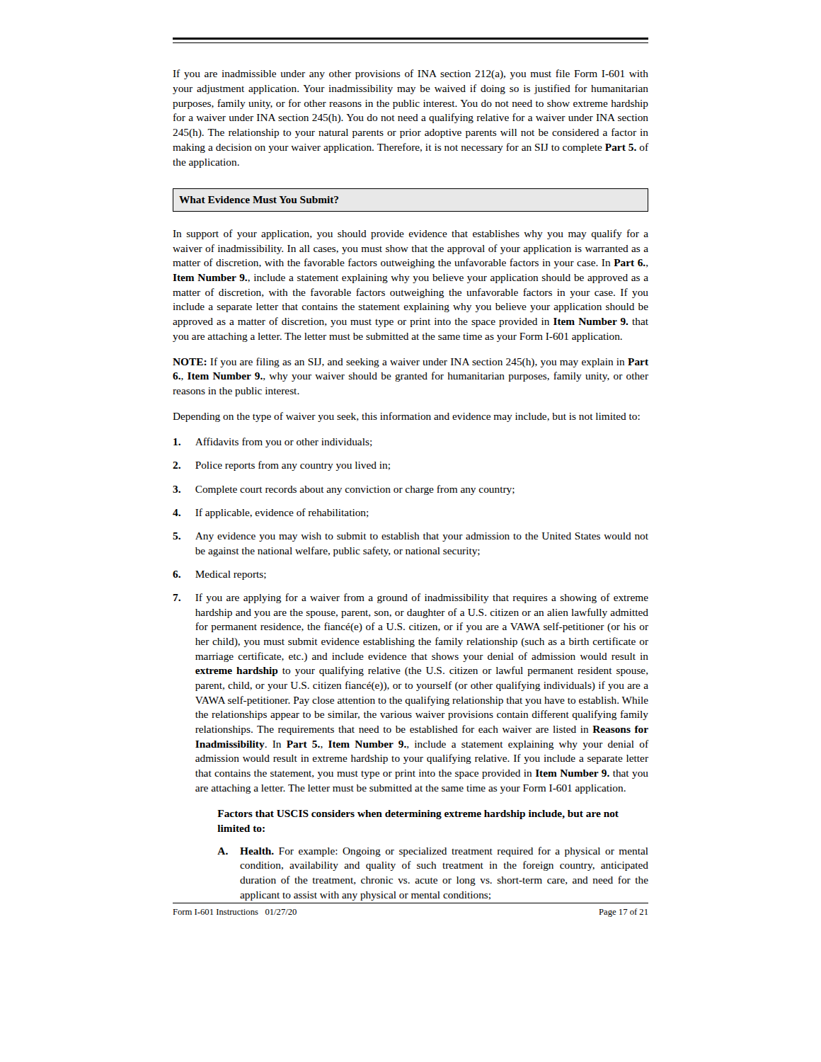If you are inadmissible under any other provisions of INA section 212(a), you must file Form I-601 with your adjustment application. Your inadmissibility may be waived if doing so is justified for humanitarian purposes, family unity, or for other reasons in the public interest. You do not need to show extreme hardship for a waiver under INA section 245(h). You do not need a qualifying relative for a waiver under INA section 245(h). The relationship to your natural parents or prior adoptive parents will not be considered a factor in making a decision on your waiver application. Therefore, it is not necessary for an SIJ to complete Part 5. of the application.
What Evidence Must You Submit?
In support of your application, you should provide evidence that establishes why you may qualify for a waiver of inadmissibility. In all cases, you must show that the approval of your application is warranted as a matter of discretion, with the favorable factors outweighing the unfavorable factors in your case. In Part 6., Item Number 9., include a statement explaining why you believe your application should be approved as a matter of discretion, with the favorable factors outweighing the unfavorable factors in your case. If you include a separate letter that contains the statement explaining why you believe your application should be approved as a matter of discretion, you must type or print into the space provided in Item Number 9. that you are attaching a letter. The letter must be submitted at the same time as your Form I-601 application.
NOTE: If you are filing as an SIJ, and seeking a waiver under INA section 245(h), you may explain in Part 6., Item Number 9., why your waiver should be granted for humanitarian purposes, family unity, or other reasons in the public interest.
Depending on the type of waiver you seek, this information and evidence may include, but is not limited to:
Affidavits from you or other individuals;
Police reports from any country you lived in;
Complete court records about any conviction or charge from any country;
If applicable, evidence of rehabilitation;
Any evidence you may wish to submit to establish that your admission to the United States would not be against the national welfare, public safety, or national security;
Medical reports;
If you are applying for a waiver from a ground of inadmissibility that requires a showing of extreme hardship and you are the spouse, parent, son, or daughter of a U.S. citizen or an alien lawfully admitted for permanent residence, the fiancé(e) of a U.S. citizen, or if you are a VAWA self-petitioner (or his or her child), you must submit evidence establishing the family relationship (such as a birth certificate or marriage certificate, etc.) and include evidence that shows your denial of admission would result in extreme hardship to your qualifying relative (the U.S. citizen or lawful permanent resident spouse, parent, child, or your U.S. citizen fiancé(e)), or to yourself (or other qualifying individuals) if you are a VAWA self-petitioner. Pay close attention to the qualifying relationship that you have to establish. While the relationships appear to be similar, the various waiver provisions contain different qualifying family relationships. The requirements that need to be established for each waiver are listed in Reasons for Inadmissibility. In Part 5., Item Number 9., include a statement explaining why your denial of admission would result in extreme hardship to your qualifying relative. If you include a separate letter that contains the statement, you must type or print into the space provided in Item Number 9. that you are attaching a letter. The letter must be submitted at the same time as your Form I-601 application.
Factors that USCIS considers when determining extreme hardship include, but are not limited to:
Health. For example: Ongoing or specialized treatment required for a physical or mental condition, availability and quality of such treatment in the foreign country, anticipated duration of the treatment, chronic vs. acute or long vs. short-term care, and need for the applicant to assist with any physical or mental conditions;
Form I-601 Instructions 01/27/20 Page 17 of 21